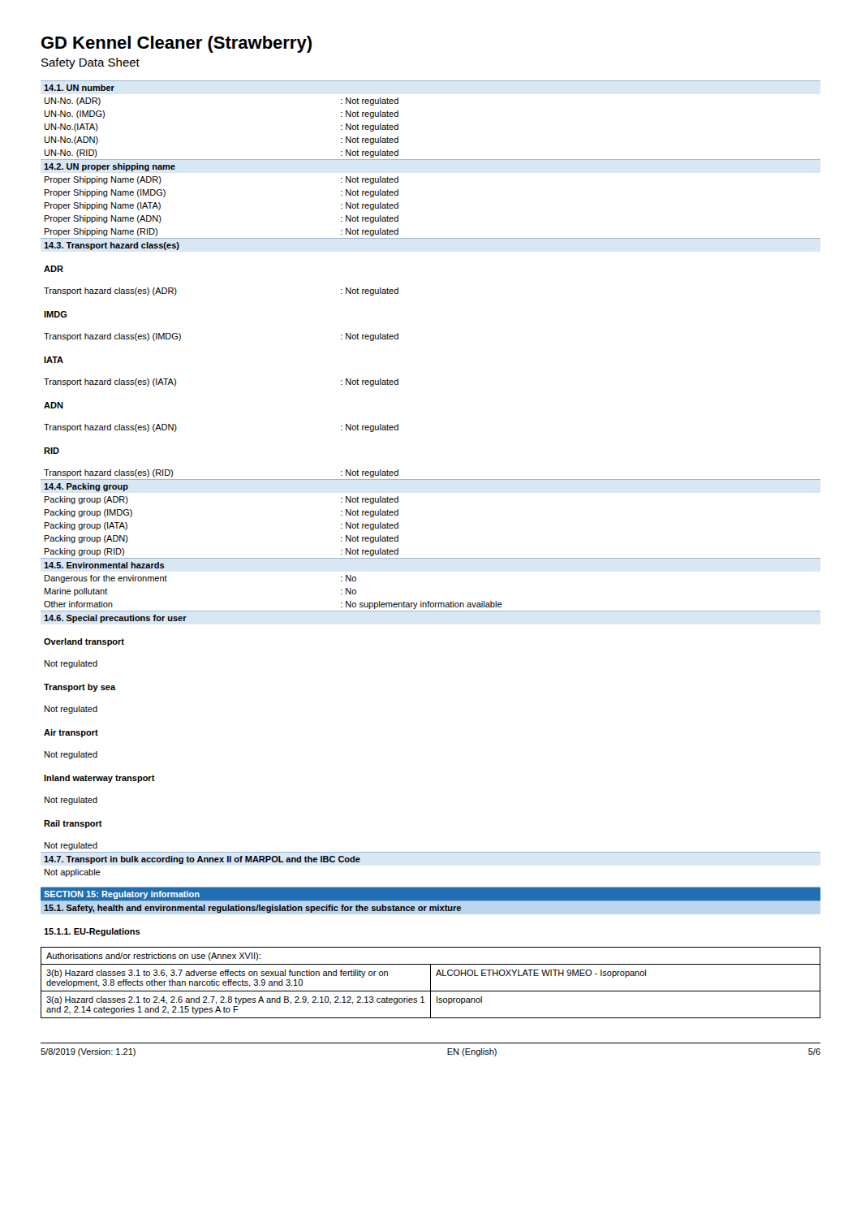GD Kennel Cleaner (Strawberry)
Safety Data Sheet
14.1. UN number
| UN-No. (ADR) | : Not regulated |
| UN-No. (IMDG) | : Not regulated |
| UN-No.(IATA) | : Not regulated |
| UN-No.(ADN) | : Not regulated |
| UN-No. (RID) | : Not regulated |
14.2. UN proper shipping name
| Proper Shipping Name (ADR) | : Not regulated |
| Proper Shipping Name (IMDG) | : Not regulated |
| Proper Shipping Name (IATA) | : Not regulated |
| Proper Shipping Name (ADN) | : Not regulated |
| Proper Shipping Name (RID) | : Not regulated |
14.3. Transport hazard class(es)
ADR
| Transport hazard class(es) (ADR) | : Not regulated |
IMDG
| Transport hazard class(es) (IMDG) | : Not regulated |
IATA
| Transport hazard class(es) (IATA) | : Not regulated |
ADN
| Transport hazard class(es) (ADN) | : Not regulated |
RID
| Transport hazard class(es) (RID) | : Not regulated |
14.4. Packing group
| Packing group (ADR) | : Not regulated |
| Packing group (IMDG) | : Not regulated |
| Packing group (IATA) | : Not regulated |
| Packing group (ADN) | : Not regulated |
| Packing group (RID) | : Not regulated |
14.5. Environmental hazards
| Dangerous for the environment | : No |
| Marine pollutant | : No |
| Other information | : No supplementary information available |
14.6. Special precautions for user
Overland transport
Not regulated
Transport by sea
Not regulated
Air transport
Not regulated
Inland waterway transport
Not regulated
Rail transport
Not regulated
14.7. Transport in bulk according to Annex II of MARPOL and the IBC Code
Not applicable
SECTION 15: Regulatory information
15.1. Safety, health and environmental regulations/legislation specific for the substance or mixture
15.1.1. EU-Regulations
| Authorisations and/or restrictions on use (Annex XVII): |
| 3(b) Hazard classes 3.1 to 3.6, 3.7 adverse effects on sexual function and fertility or on development, 3.8 effects other than narcotic effects, 3.9 and 3.10 | ALCOHOL ETHOXYLATE WITH 9MEO - Isopropanol |
| 3(a) Hazard classes 2.1 to 2.4, 2.6 and 2.7, 2.8 types A and B, 2.9, 2.10, 2.12, 2.13 categories 1 and 2, 2.14 categories 1 and 2, 2.15 types A to F | Isopropanol |
5/8/2019 (Version: 1.21) EN (English) 5/6